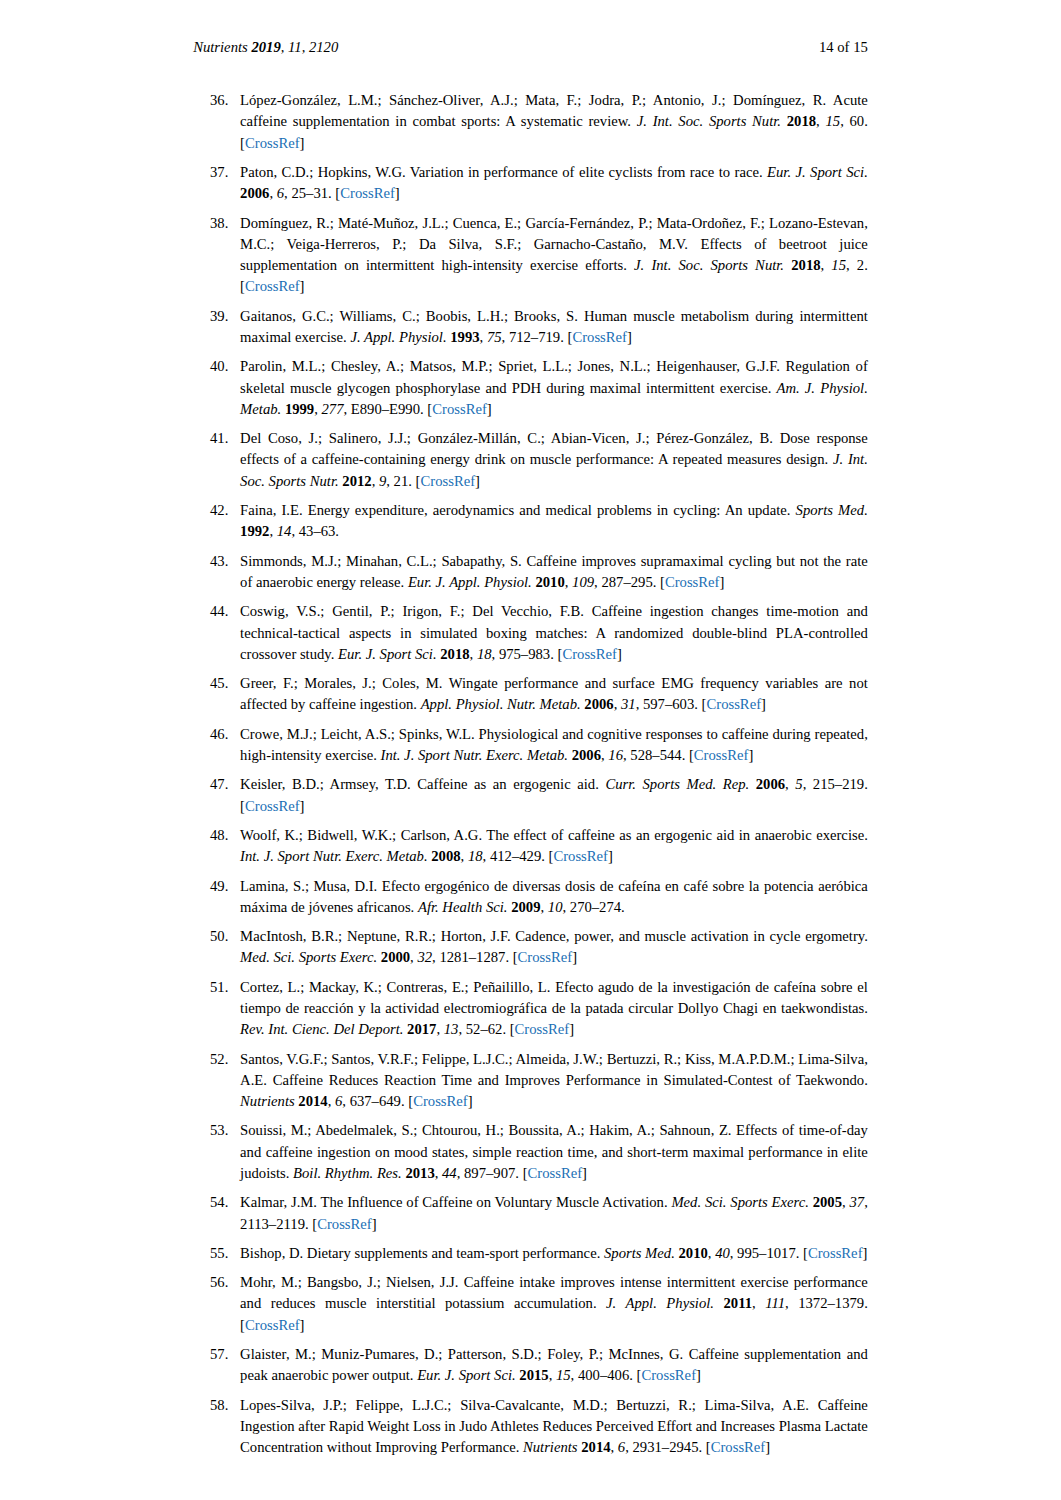Nutrients 2019, 11, 2120 14 of 15
36. López-González, L.M.; Sánchez-Oliver, A.J.; Mata, F.; Jodra, P.; Antonio, J.; Domínguez, R. Acute caffeine supplementation in combat sports: A systematic review. J. Int. Soc. Sports Nutr. 2018, 15, 60. [CrossRef]
37. Paton, C.D.; Hopkins, W.G. Variation in performance of elite cyclists from race to race. Eur. J. Sport Sci. 2006, 6, 25–31. [CrossRef]
38. Domínguez, R.; Maté-Muñoz, J.L.; Cuenca, E.; García-Fernández, P.; Mata-Ordoñez, F.; Lozano-Estevan, M.C.; Veiga-Herreros, P.; Da Silva, S.F.; Garnacho-Castaño, M.V. Effects of beetroot juice supplementation on intermittent high-intensity exercise efforts. J. Int. Soc. Sports Nutr. 2018, 15, 2. [CrossRef]
39. Gaitanos, G.C.; Williams, C.; Boobis, L.H.; Brooks, S. Human muscle metabolism during intermittent maximal exercise. J. Appl. Physiol. 1993, 75, 712–719. [CrossRef]
40. Parolin, M.L.; Chesley, A.; Matsos, M.P.; Spriet, L.L.; Jones, N.L.; Heigenhauser, G.J.F. Regulation of skeletal muscle glycogen phosphorylase and PDH during maximal intermittent exercise. Am. J. Physiol. Metab. 1999, 277, E890–E990. [CrossRef]
41. Del Coso, J.; Salinero, J.J.; González-Millán, C.; Abian-Vicen, J.; Pérez-González, B. Dose response effects of a caffeine-containing energy drink on muscle performance: A repeated measures design. J. Int. Soc. Sports Nutr. 2012, 9, 21. [CrossRef]
42. Faina, I.E. Energy expenditure, aerodynamics and medical problems in cycling: An update. Sports Med. 1992, 14, 43–63.
43. Simmonds, M.J.; Minahan, C.L.; Sabapathy, S. Caffeine improves supramaximal cycling but not the rate of anaerobic energy release. Eur. J. Appl. Physiol. 2010, 109, 287–295. [CrossRef]
44. Coswig, V.S.; Gentil, P.; Irigon, F.; Del Vecchio, F.B. Caffeine ingestion changes time-motion and technical-tactical aspects in simulated boxing matches: A randomized double-blind PLA-controlled crossover study. Eur. J. Sport Sci. 2018, 18, 975–983. [CrossRef]
45. Greer, F.; Morales, J.; Coles, M. Wingate performance and surface EMG frequency variables are not affected by caffeine ingestion. Appl. Physiol. Nutr. Metab. 2006, 31, 597–603. [CrossRef]
46. Crowe, M.J.; Leicht, A.S.; Spinks, W.L. Physiological and cognitive responses to caffeine during repeated, high-intensity exercise. Int. J. Sport Nutr. Exerc. Metab. 2006, 16, 528–544. [CrossRef]
47. Keisler, B.D.; Armsey, T.D. Caffeine as an ergogenic aid. Curr. Sports Med. Rep. 2006, 5, 215–219. [CrossRef]
48. Woolf, K.; Bidwell, W.K.; Carlson, A.G. The effect of caffeine as an ergogenic aid in anaerobic exercise. Int. J. Sport Nutr. Exerc. Metab. 2008, 18, 412–429. [CrossRef]
49. Lamina, S.; Musa, D.I. Efecto ergogénico de diversas dosis de cafeína en café sobre la potencia aeróbica máxima de jóvenes africanos. Afr. Health Sci. 2009, 10, 270–274.
50. MacIntosh, B.R.; Neptune, R.R.; Horton, J.F. Cadence, power, and muscle activation in cycle ergometry. Med. Sci. Sports Exerc. 2000, 32, 1281–1287. [CrossRef]
51. Cortez, L.; Mackay, K.; Contreras, E.; Peñailillo, L. Efecto agudo de la investigación de cafeína sobre el tiempo de reacción y la actividad electromiográfica de la patada circular Dollyo Chagi en taekwondistas. Rev. Int. Cienc. Del Deport. 2017, 13, 52–62. [CrossRef]
52. Santos, V.G.F.; Santos, V.R.F.; Felippe, L.J.C.; Almeida, J.W.; Bertuzzi, R.; Kiss, M.A.P.D.M.; Lima-Silva, A.E. Caffeine Reduces Reaction Time and Improves Performance in Simulated-Contest of Taekwondo. Nutrients 2014, 6, 637–649. [CrossRef]
53. Souissi, M.; Abedelmalek, S.; Chtourou, H.; Boussita, A.; Hakim, A.; Sahnoun, Z. Effects of time-of-day and caffeine ingestion on mood states, simple reaction time, and short-term maximal performance in elite judoists. Boil. Rhythm. Res. 2013, 44, 897–907. [CrossRef]
54. Kalmar, J.M. The Influence of Caffeine on Voluntary Muscle Activation. Med. Sci. Sports Exerc. 2005, 37, 2113–2119. [CrossRef]
55. Bishop, D. Dietary supplements and team-sport performance. Sports Med. 2010, 40, 995–1017. [CrossRef]
56. Mohr, M.; Bangsbo, J.; Nielsen, J.J. Caffeine intake improves intense intermittent exercise performance and reduces muscle interstitial potassium accumulation. J. Appl. Physiol. 2011, 111, 1372–1379. [CrossRef]
57. Glaister, M.; Muniz-Pumares, D.; Patterson, S.D.; Foley, P.; McInnes, G. Caffeine supplementation and peak anaerobic power output. Eur. J. Sport Sci. 2015, 15, 400–406. [CrossRef]
58. Lopes-Silva, J.P.; Felippe, L.J.C.; Silva-Cavalcante, M.D.; Bertuzzi, R.; Lima-Silva, A.E. Caffeine Ingestion after Rapid Weight Loss in Judo Athletes Reduces Perceived Effort and Increases Plasma Lactate Concentration without Improving Performance. Nutrients 2014, 6, 2931–2945. [CrossRef]